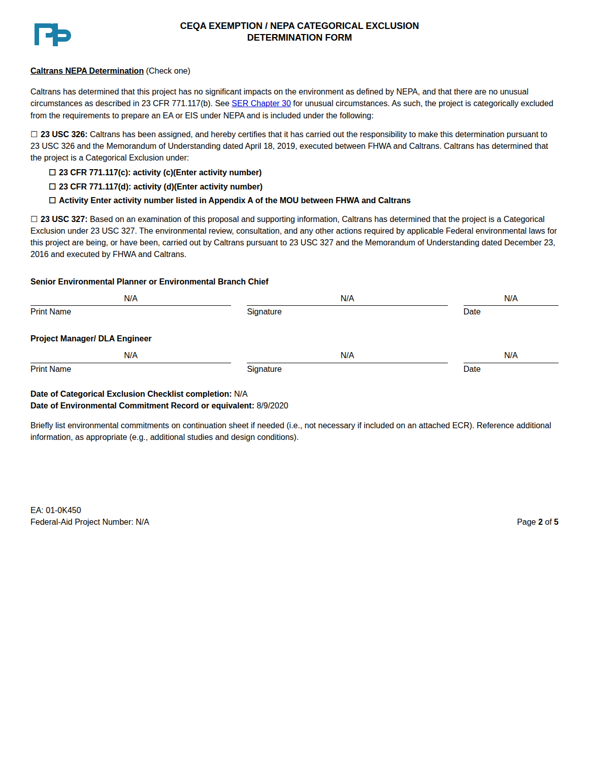CEQA EXEMPTION / NEPA CATEGORICAL EXCLUSION
DETERMINATION FORM
Caltrans NEPA Determination (Check one)
Caltrans has determined that this project has no significant impacts on the environment as defined by NEPA, and that there are no unusual circumstances as described in 23 CFR 771.117(b). See SER Chapter 30 for unusual circumstances. As such, the project is categorically excluded from the requirements to prepare an EA or EIS under NEPA and is included under the following:
23 USC 326: Caltrans has been assigned, and hereby certifies that it has carried out the responsibility to make this determination pursuant to 23 USC 326 and the Memorandum of Understanding dated April 18, 2019, executed between FHWA and Caltrans. Caltrans has determined that the project is a Categorical Exclusion under:
23 CFR 771.117(c): activity (c)(Enter activity number)
23 CFR 771.117(d): activity (d)(Enter activity number)
Activity Enter activity number listed in Appendix A of the MOU between FHWA and Caltrans
23 USC 327: Based on an examination of this proposal and supporting information, Caltrans has determined that the project is a Categorical Exclusion under 23 USC 327. The environmental review, consultation, and any other actions required by applicable Federal environmental laws for this project are being, or have been, carried out by Caltrans pursuant to 23 USC 327 and the Memorandum of Understanding dated December 23, 2016 and executed by FHWA and Caltrans.
Senior Environmental Planner or Environmental Branch Chief
| N/A | | N/A | | N/A |
| Print Name | | Signature | | Date |
Project Manager/ DLA Engineer
| N/A | | N/A | | N/A |
| Print Name | | Signature | | Date |
Date of Categorical Exclusion Checklist completion: N/A
Date of Environmental Commitment Record or equivalent: 8/9/2020
Briefly list environmental commitments on continuation sheet if needed (i.e., not necessary if included on an attached ECR). Reference additional information, as appropriate (e.g., additional studies and design conditions).
EA: 01-0K450
Federal-Aid Project Number: N/A
Page 2 of 5